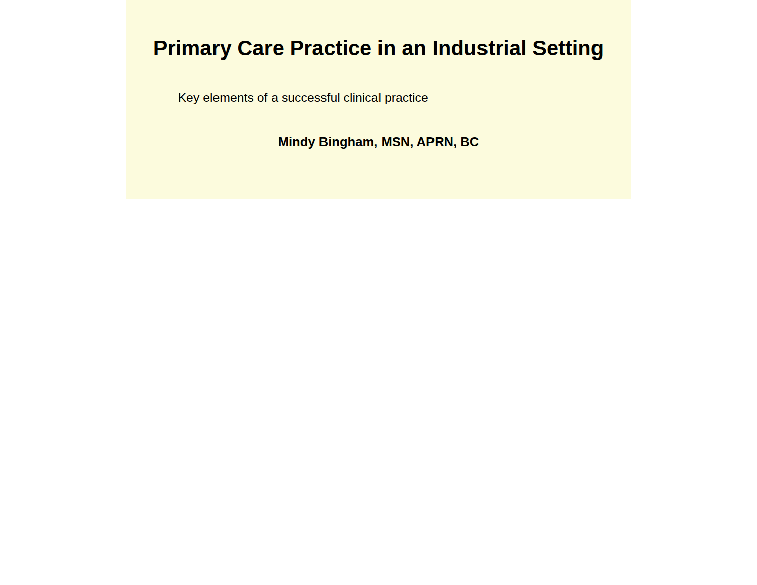Primary Care Practice in an Industrial Setting
Key elements of a successful clinical practice
Mindy Bingham, MSN, APRN, BC